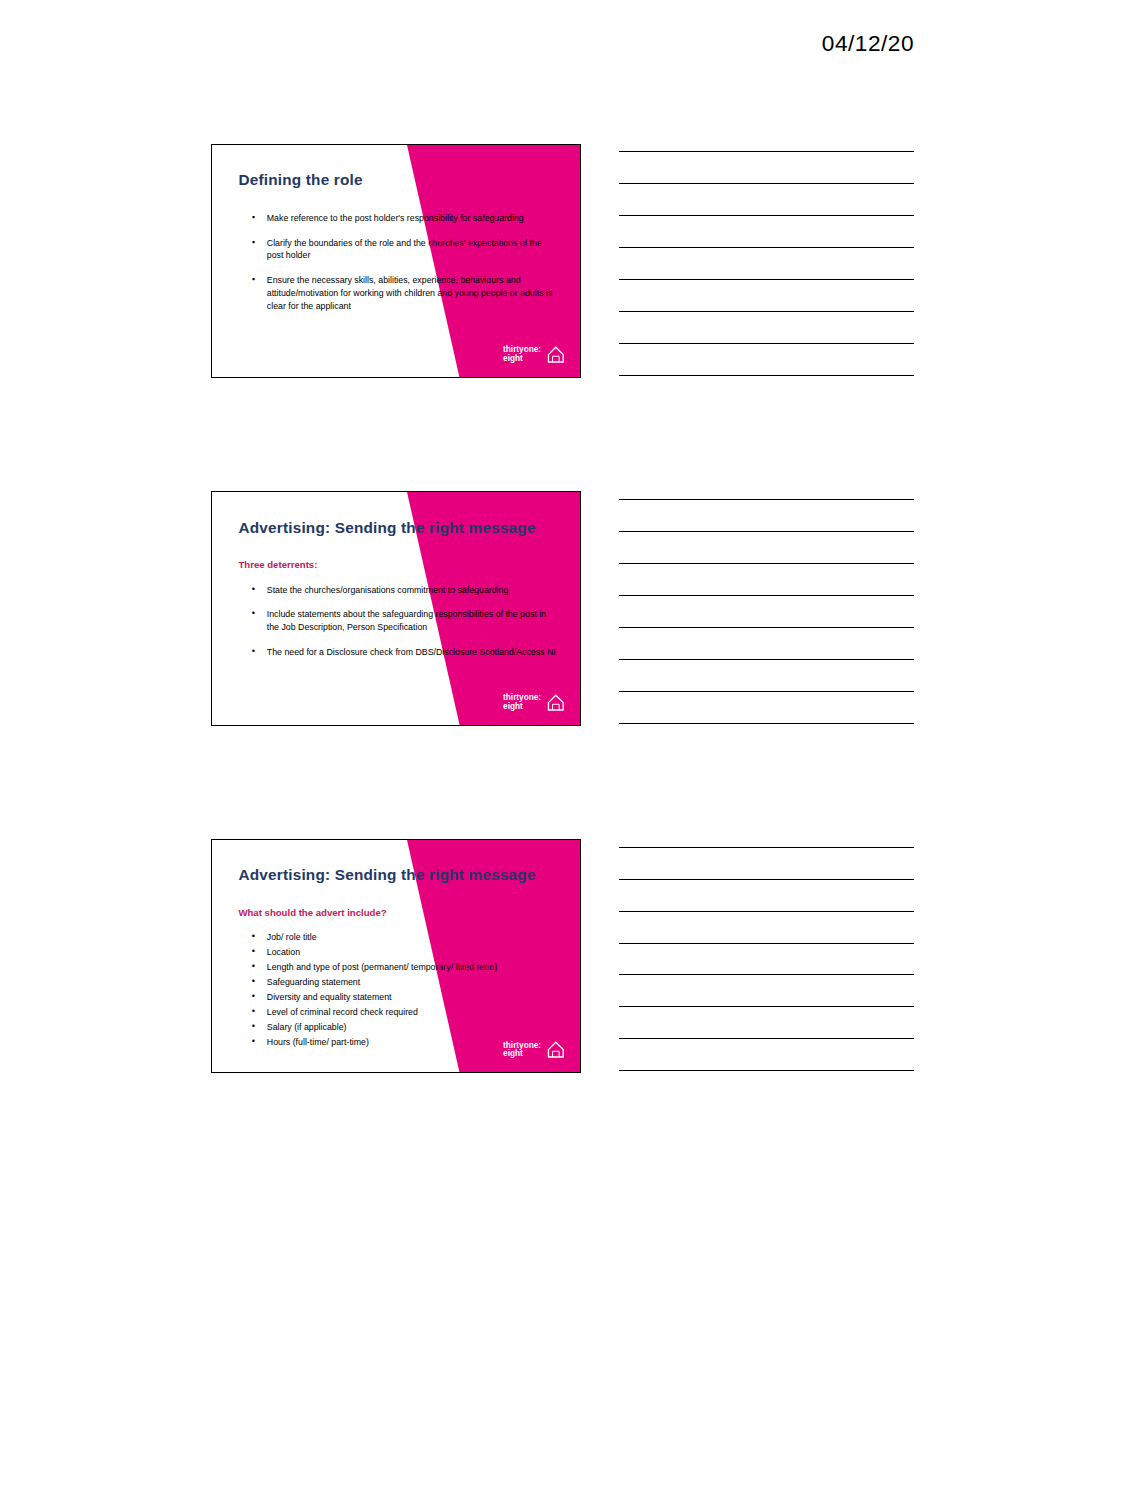04/12/20
Defining the role
Make reference to the post holder's responsibility for safeguarding
Clarify the boundaries of the role and the churches’ expectations of the post holder
Ensure the necessary skills, abilities, experience, behaviours and attitude/motivation for working with children and young people or adults is clear for the applicant
thirtyone:
eight
Advertising: Sending the right message
Three deterrents:
State the churches/organisations commitment to safeguarding
Include statements about the safeguarding responsibilities of the post in the Job Description, Person Specification
The need for a Disclosure check from DBS/Disclosure Scotland/Access NI
thirtyone:
eight
Advertising: Sending the right message
What should the advert include?
Job/ role title
Location
Length and type of post (permanent/ temporary/ fixed term)
Safeguarding statement
Diversity and equality statement
Level of criminal record check required
Salary (if applicable)
Hours (full-time/ part-time)
thirtyone:
eight